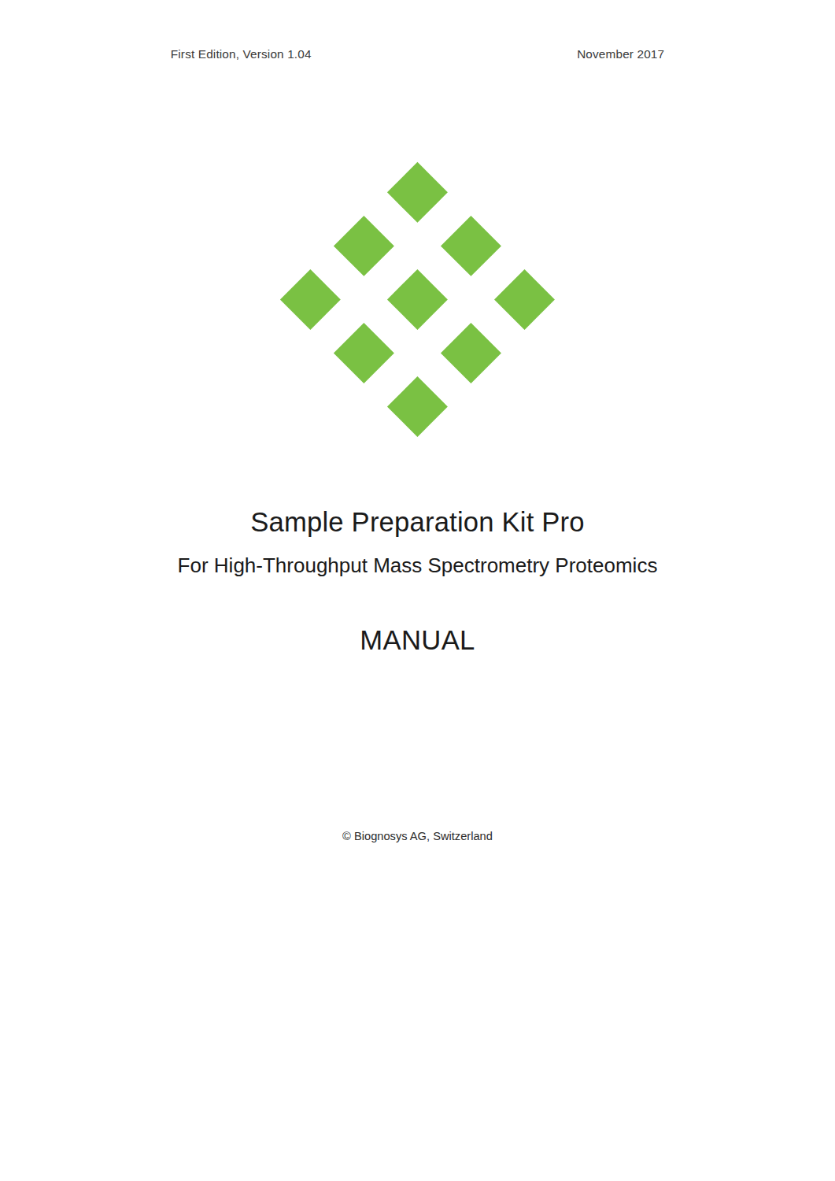First Edition, Version 1.04 November 2017
Sample Preparation Kit Pro
For High-Throughput Mass Spectrometry Proteomics
MANUAL
© Biognosys AG, Switzerland